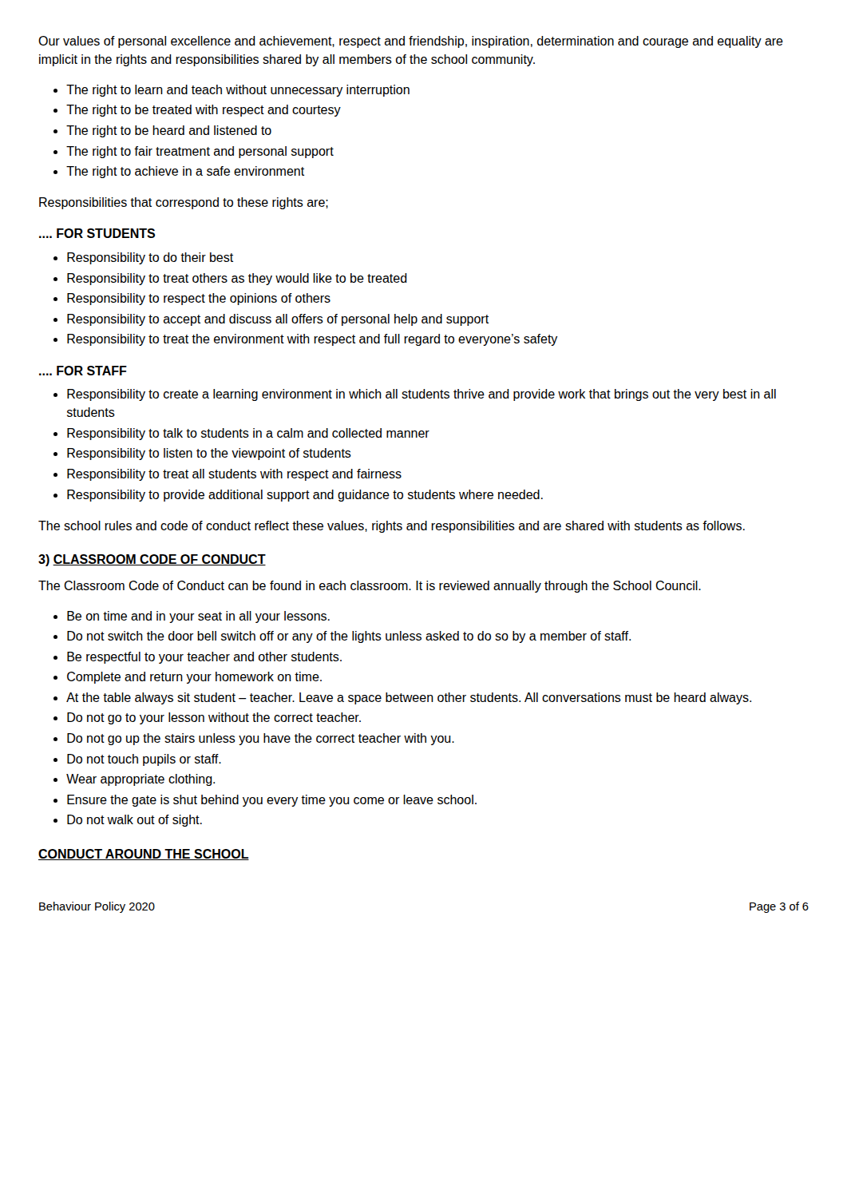Our values of personal excellence and achievement, respect and friendship, inspiration, determination and courage and equality are implicit in the rights and responsibilities shared by all members of the school community.
The right to learn and teach without unnecessary interruption
The right to be treated with respect and courtesy
The right to be heard and listened to
The right to fair treatment and personal support
The right to achieve in a safe environment
Responsibilities that correspond to these rights are;
.... FOR STUDENTS
Responsibility to do their best
Responsibility to treat others as they would like to be treated
Responsibility to respect the opinions of others
Responsibility to accept and discuss all offers of personal help and support
Responsibility to treat the environment with respect and full regard to everyone’s safety
.... FOR STAFF
Responsibility to create a learning environment in which all students thrive and provide work that brings out the very best in all students
Responsibility to talk to students in a calm and collected manner
Responsibility to listen to the viewpoint of students
Responsibility to treat all students with respect and fairness
Responsibility to provide additional support and guidance to students where needed.
The school rules and code of conduct reflect these values, rights and responsibilities and are shared with students as follows.
3) CLASSROOM CODE OF CONDUCT
The Classroom Code of Conduct can be found in each classroom. It is reviewed annually through the School Council.
Be on time and in your seat in all your lessons.
Do not switch the door bell switch off or any of the lights unless asked to do so by a member of staff.
Be respectful to your teacher and other students.
Complete and return your homework on time.
At the table always sit student – teacher. Leave a space between other students. All conversations must be heard always.
Do not go to your lesson without the correct teacher.
Do not go up the stairs unless you have the correct teacher with you.
Do not touch pupils or staff.
Wear appropriate clothing.
Ensure the gate is shut behind you every time you come or leave school.
Do not walk out of sight.
CONDUCT AROUND THE SCHOOL
Behaviour Policy 2020 Page 3 of 6